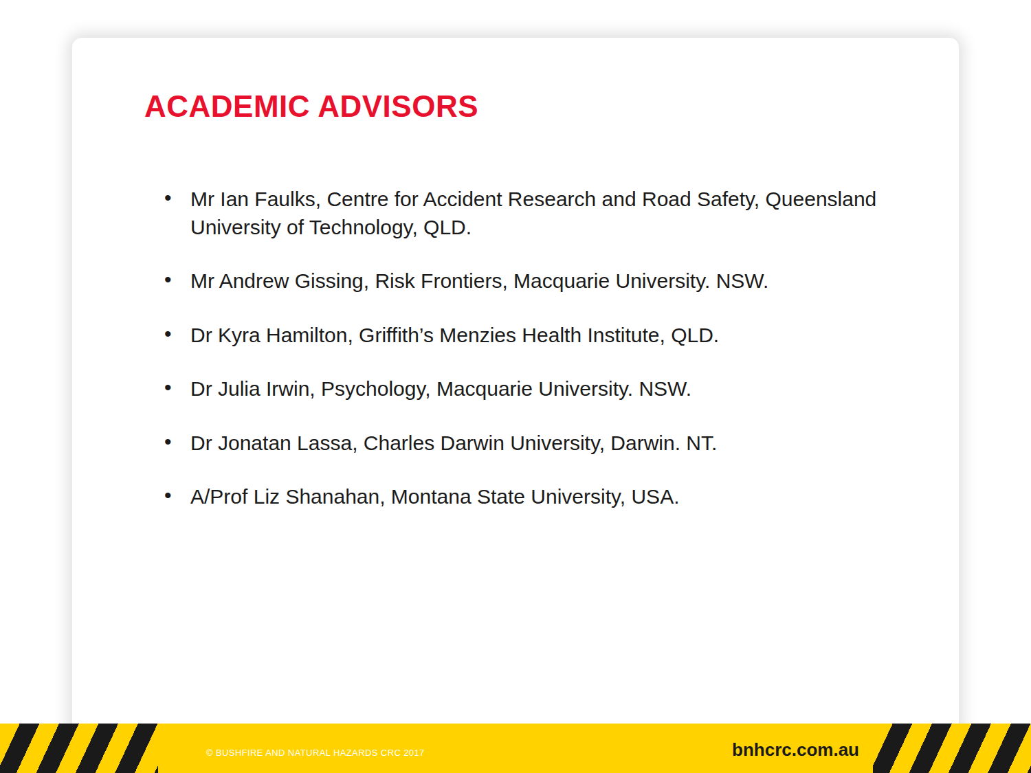ACADEMIC ADVISORS
Mr Ian Faulks, Centre for Accident Research and Road Safety, Queensland University of Technology, QLD.
Mr Andrew Gissing, Risk Frontiers, Macquarie University. NSW.
Dr Kyra Hamilton, Griffith’s Menzies Health Institute, QLD.
Dr Julia Irwin, Psychology, Macquarie University. NSW.
Dr Jonatan Lassa, Charles Darwin University, Darwin. NT.
A/Prof Liz Shanahan, Montana State University, USA.
© BUSHFIRE AND NATURAL HAZARDS CRC 2017
bnhcrc.com.au